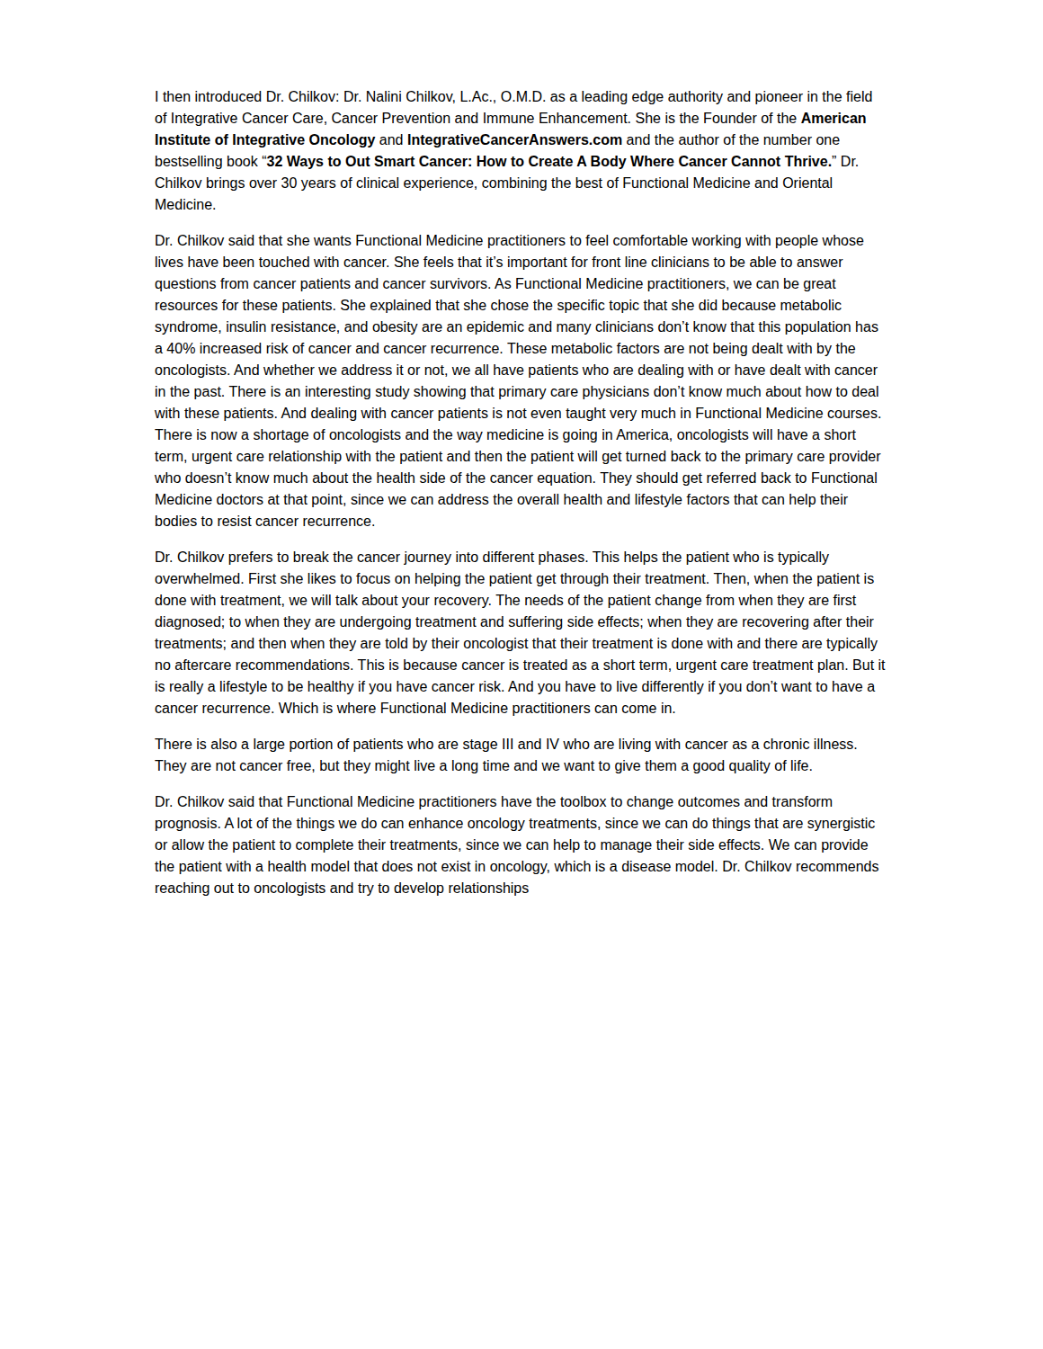I then introduced Dr. Chilkov: Dr. Nalini Chilkov, L.Ac., O.M.D. as a leading edge authority and pioneer in the field of Integrative Cancer Care, Cancer Prevention and Immune Enhancement. She is the Founder of the American Institute of Integrative Oncology and IntegrativeCancerAnswers.com and the author of the number one bestselling book “32 Ways to Out Smart Cancer: How to Create A Body Where Cancer Cannot Thrive.” Dr. Chilkov brings over 30 years of clinical experience, combining the best of Functional Medicine and Oriental Medicine.
Dr. Chilkov said that she wants Functional Medicine practitioners to feel comfortable working with people whose lives have been touched with cancer. She feels that it’s important for front line clinicians to be able to answer questions from cancer patients and cancer survivors. As Functional Medicine practitioners, we can be great resources for these patients. She explained that she chose the specific topic that she did because metabolic syndrome, insulin resistance, and obesity are an epidemic and many clinicians don’t know that this population has a 40% increased risk of cancer and cancer recurrence. These metabolic factors are not being dealt with by the oncologists. And whether we address it or not, we all have patients who are dealing with or have dealt with cancer in the past. There is an interesting study showing that primary care physicians don’t know much about how to deal with these patients. And dealing with cancer patients is not even taught very much in Functional Medicine courses. There is now a shortage of oncologists and the way medicine is going in America, oncologists will have a short term, urgent care relationship with the patient and then the patient will get turned back to the primary care provider who doesn’t know much about the health side of the cancer equation. They should get referred back to Functional Medicine doctors at that point, since we can address the overall health and lifestyle factors that can help their bodies to resist cancer recurrence.
Dr. Chilkov prefers to break the cancer journey into different phases. This helps the patient who is typically overwhelmed. First she likes to focus on helping the patient get through their treatment. Then, when the patient is done with treatment, we will talk about your recovery. The needs of the patient change from when they are first diagnosed; to when they are undergoing treatment and suffering side effects; when they are recovering after their treatments; and then when they are told by their oncologist that their treatment is done with and there are typically no aftercare recommendations. This is because cancer is treated as a short term, urgent care treatment plan. But it is really a lifestyle to be healthy if you have cancer risk. And you have to live differently if you don’t want to have a cancer recurrence. Which is where Functional Medicine practitioners can come in.
There is also a large portion of patients who are stage III and IV who are living with cancer as a chronic illness. They are not cancer free, but they might live a long time and we want to give them a good quality of life.
Dr. Chilkov said that Functional Medicine practitioners have the toolbox to change outcomes and transform prognosis. A lot of the things we do can enhance oncology treatments, since we can do things that are synergistic or allow the patient to complete their treatments, since we can help to manage their side effects. We can provide the patient with a health model that does not exist in oncology, which is a disease model. Dr. Chilkov recommends reaching out to oncologists and try to develop relationships